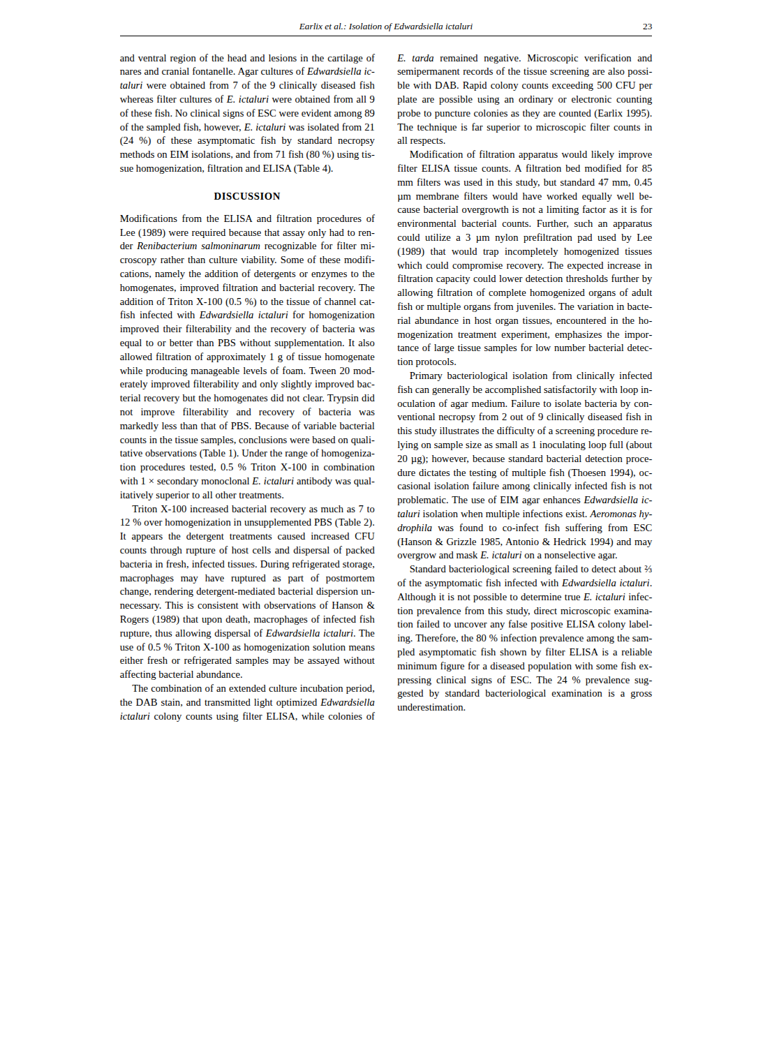Earlix et al.: Isolation of Edwardsiella ictaluri 23
and ventral region of the head and lesions in the cartilage of nares and cranial fontanelle. Agar cultures of Edwardsiella ictaluri were obtained from 7 of the 9 clinically diseased fish whereas filter cultures of E. ictaluri were obtained from all 9 of these fish. No clinical signs of ESC were evident among 89 of the sampled fish, however, E. ictaluri was isolated from 21 (24 %) of these asymptomatic fish by standard necropsy methods on EIM isolations, and from 71 fish (80 %) using tissue homogenization, filtration and ELISA (Table 4).
Discussion
Modifications from the ELISA and filtration procedures of Lee (1989) were required because that assay only had to render Renibacterium salmoninarum recognizable for filter microscopy rather than culture viability. Some of these modifications, namely the addition of detergents or enzymes to the homogenates, improved filtration and bacterial recovery. The addition of Triton X-100 (0.5 %) to the tissue of channel catfish infected with Edwardsiella ictaluri for homogenization improved their filterability and the recovery of bacteria was equal to or better than PBS without supplementation. It also allowed filtration of approximately 1 g of tissue homogenate while producing manageable levels of foam. Tween 20 moderately improved filterability and only slightly improved bacterial recovery but the homogenates did not clear. Trypsin did not improve filterability and recovery of bacteria was markedly less than that of PBS. Because of variable bacterial counts in the tissue samples, conclusions were based on qualitative observations (Table 1). Under the range of homogenization procedures tested, 0.5 % Triton X-100 in combination with 1 × secondary monoclonal E. ictaluri antibody was qualitatively superior to all other treatments.
Triton X-100 increased bacterial recovery as much as 7 to 12 % over homogenization in unsupplemented PBS (Table 2). It appears the detergent treatments caused increased CFU counts through rupture of host cells and dispersal of packed bacteria in fresh, infected tissues. During refrigerated storage, macrophages may have ruptured as part of postmortem change, rendering detergent-mediated bacterial dispersion unnecessary. This is consistent with observations of Hanson & Rogers (1989) that upon death, macrophages of infected fish rupture, thus allowing dispersal of Edwardsiella ictaluri. The use of 0.5 % Triton X-100 as homogenization solution means either fresh or refrigerated samples may be assayed without affecting bacterial abundance.
The combination of an extended culture incubation period, the DAB stain, and transmitted light optimized Edwardsiella ictaluri colony counts using filter ELISA, while colonies of E. tarda remained negative. Microscopic verification and semipermanent records of the tissue screening are also possible with DAB. Rapid colony counts exceeding 500 CFU per plate are possible using an ordinary or electronic counting probe to puncture colonies as they are counted (Earlix 1995). The technique is far superior to microscopic filter counts in all respects.
Modification of filtration apparatus would likely improve filter ELISA tissue counts. A filtration bed modified for 85 mm filters was used in this study, but standard 47 mm, 0.45 µm membrane filters would have worked equally well because bacterial overgrowth is not a limiting factor as it is for environmental bacterial counts. Further, such an apparatus could utilize a 3 µm nylon prefiltration pad used by Lee (1989) that would trap incompletely homogenized tissues which could compromise recovery. The expected increase in filtration capacity could lower detection thresholds further by allowing filtration of complete homogenized organs of adult fish or multiple organs from juveniles. The variation in bacterial abundance in host organ tissues, encountered in the homogenization treatment experiment, emphasizes the importance of large tissue samples for low number bacterial detection protocols.
Primary bacteriological isolation from clinically infected fish can generally be accomplished satisfactorily with loop inoculation of agar medium. Failure to isolate bacteria by conventional necropsy from 2 out of 9 clinically diseased fish in this study illustrates the difficulty of a screening procedure relying on sample size as small as 1 inoculating loop full (about 20 µg); however, because standard bacterial detection procedure dictates the testing of multiple fish (Thoesen 1994), occasional isolation failure among clinically infected fish is not problematic. The use of EIM agar enhances Edwardsiella ictaluri isolation when multiple infections exist. Aeromonas hydrophila was found to co-infect fish suffering from ESC (Hanson & Grizzle 1985, Antonio & Hedrick 1994) and may overgrow and mask E. ictaluri on a nonselective agar.
Standard bacteriological screening failed to detect about ⅔ of the asymptomatic fish infected with Edwardsiella ictaluri. Although it is not possible to determine true E. ictaluri infection prevalence from this study, direct microscopic examination failed to uncover any false positive ELISA colony labeling. Therefore, the 80 % infection prevalence among the sampled asymptomatic fish shown by filter ELISA is a reliable minimum figure for a diseased population with some fish expressing clinical signs of ESC. The 24 % prevalence suggested by standard bacteriological examination is a gross underestimation.